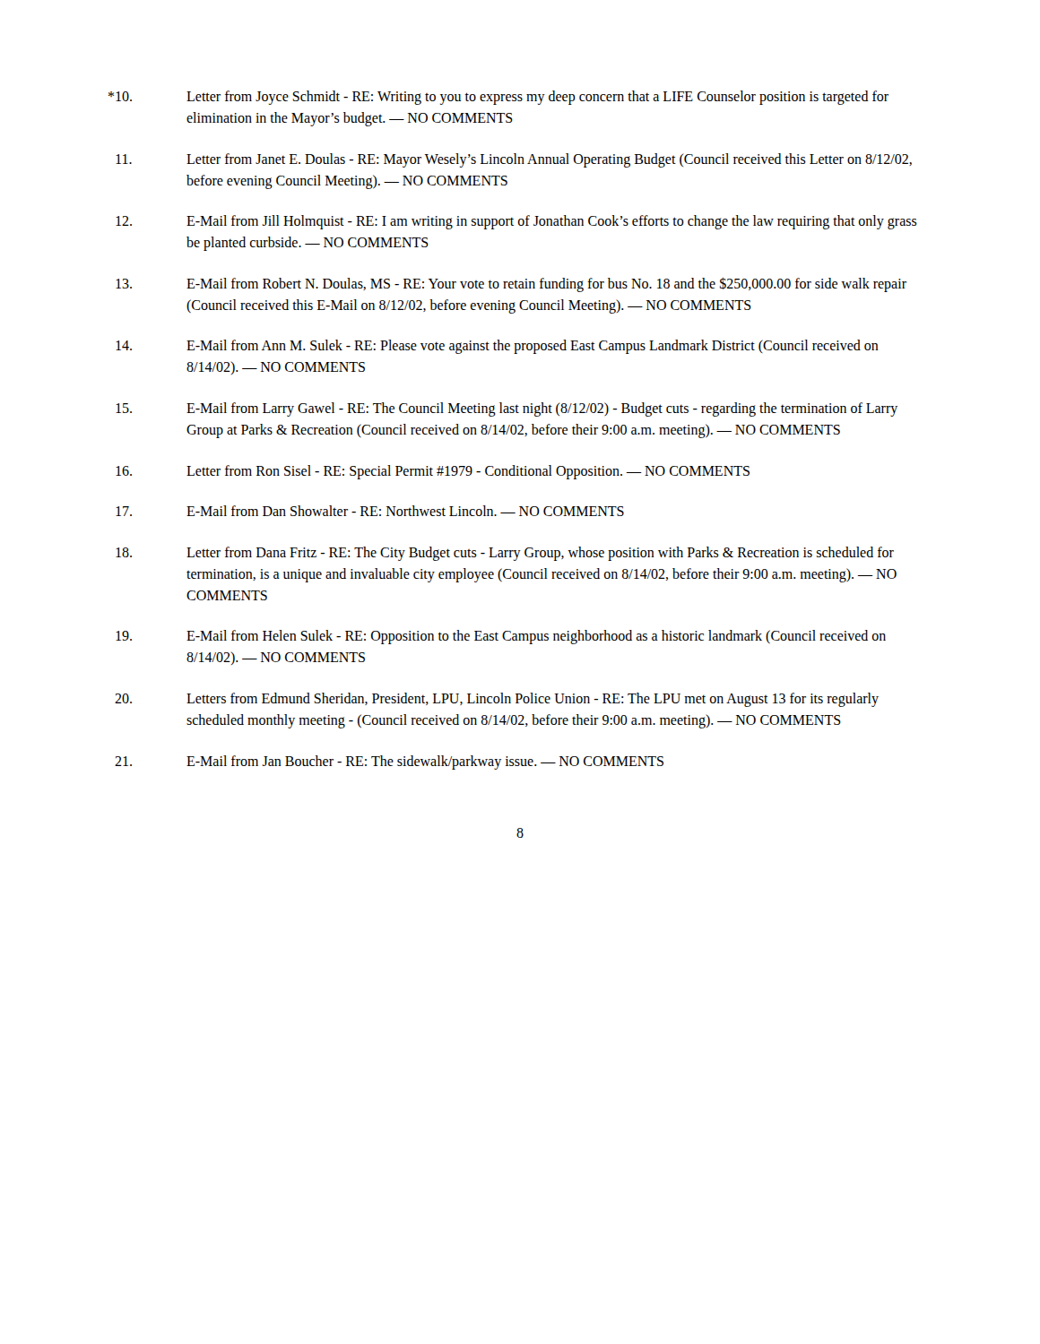*10. Letter from Joyce Schmidt - RE: Writing to you to express my deep concern that a LIFE Counselor position is targeted for elimination in the Mayor’s budget. — NO COMMENTS
11. Letter from Janet E. Doulas - RE: Mayor Wesely’s Lincoln Annual Operating Budget (Council received this Letter on 8/12/02, before evening Council Meeting). — NO COMMENTS
12. E-Mail from Jill Holmquist - RE: I am writing in support of Jonathan Cook’s efforts to change the law requiring that only grass be planted curbside. — NO COMMENTS
13. E-Mail from Robert N. Doulas, MS - RE: Your vote to retain funding for bus No. 18 and the $250,000.00 for side walk repair (Council received this E-Mail on 8/12/02, before evening Council Meeting). — NO COMMENTS
14. E-Mail from Ann M. Sulek - RE: Please vote against the proposed East Campus Landmark District (Council received on 8/14/02). — NO COMMENTS
15. E-Mail from Larry Gawel - RE: The Council Meeting last night (8/12/02) - Budget cuts - regarding the termination of Larry Group at Parks & Recreation (Council received on 8/14/02, before their 9:00 a.m. meeting). — NO COMMENTS
16. Letter from Ron Sisel - RE: Special Permit #1979 - Conditional Opposition. — NO COMMENTS
17. E-Mail from Dan Showalter - RE: Northwest Lincoln. — NO COMMENTS
18. Letter from Dana Fritz - RE: The City Budget cuts - Larry Group, whose position with Parks & Recreation is scheduled for termination, is a unique and invaluable city employee (Council received on 8/14/02, before their 9:00 a.m. meeting). — NO COMMENTS
19. E-Mail from Helen Sulek - RE: Opposition to the East Campus neighborhood as a historic landmark (Council received on 8/14/02). — NO COMMENTS
20. Letters from Edmund Sheridan, President, LPU, Lincoln Police Union - RE: The LPU met on August 13 for its regularly scheduled monthly meeting - (Council received on 8/14/02, before their 9:00 a.m. meeting). — NO COMMENTS
21. E-Mail from Jan Boucher - RE: The sidewalk/parkway issue. — NO COMMENTS
8